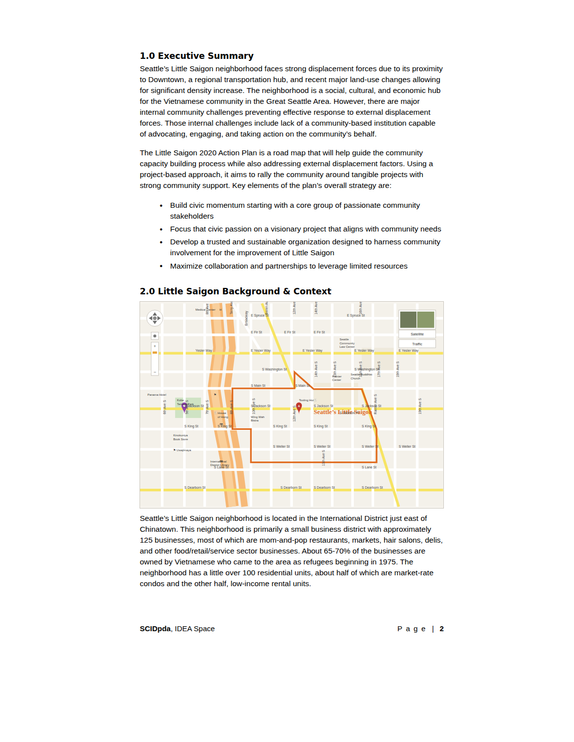1.0 Executive Summary
Seattle’s Little Saigon neighborhood faces strong displacement forces due to its proximity to Downtown, a regional transportation hub, and recent major land-use changes allowing for significant density increase. The neighborhood is a social, cultural, and economic hub for the Vietnamese community in the Great Seattle Area. However, there are major internal community challenges preventing effective response to external displacement forces. Those internal challenges include lack of a community-based institution capable of advocating, engaging, and taking action on the community’s behalf.
The Little Saigon 2020 Action Plan is a road map that will help guide the community capacity building process while also addressing external displacement factors. Using a project-based approach, it aims to rally the community around tangible projects with strong community support. Key elements of the plan’s overall strategy are:
Build civic momentum starting with a core group of passionate community stakeholders
Focus that civic passion on a visionary project that aligns with community needs
Develop a trusted and sustainable organization designed to harness community involvement for the improvement of Little Saigon
Maximize collaboration and partnerships to leverage limited resources
2.0 Little Saigon Background & Context
Seattle’s Little Saigon + − Satellite Traffic A E Spruce St E Spruce St E Fir St E Fir St E Fir St Yesler Way E Yesler Way E Yesler Way E Yesler Way E Yesler Way S Washington St S Washington St S Main St S Main St S Jackson St S Jackson St S Jackson St S Jackson St S Jackson Pl S King St S King St S King St S King St S King St S Weller St S Weller St S Weller St S Weller St S Lane St S Lane St S Dearborn St S Dearborn St S Dearborn St S Dearborn St 8th Ave Terry Ave Broadway Boren Ave 12th Ave 14th Ave 16th Ave 6th Ave S 5th Ave S 7th Ave S 8th Ave S 10th Ave S 12th Ave S 14th Ave S 13th Ave S 18th Ave S 17th Ave S 19th Ave S Rainier Ave S 13th Ave S 19th Ave S Medical Center H Seattle Community Law Center Kobe Terrace Park Panama Hotel Rainier Center Seattle Buddhist Church Tooling Hut 🍴 🍴 House of Hong Wing Wah Bistra Kinokuniya Book Store ⚑ Uwajimaya International District Library ⚑ 🗺 🗺
Seattle’s Little Saigon neighborhood is located in the International District just east of Chinatown. This neighborhood is primarily a small business district with approximately 125 businesses, most of which are mom-and-pop restaurants, markets, hair salons, delis, and other food/retail/service sector businesses. About 65-70% of the businesses are owned by Vietnamese who came to the area as refugees beginning in 1975. The neighborhood has a little over 100 residential units, about half of which are market-rate condos and the other half, low-income rental units.
SCIDpda, IDEA Space
P a g e | 2